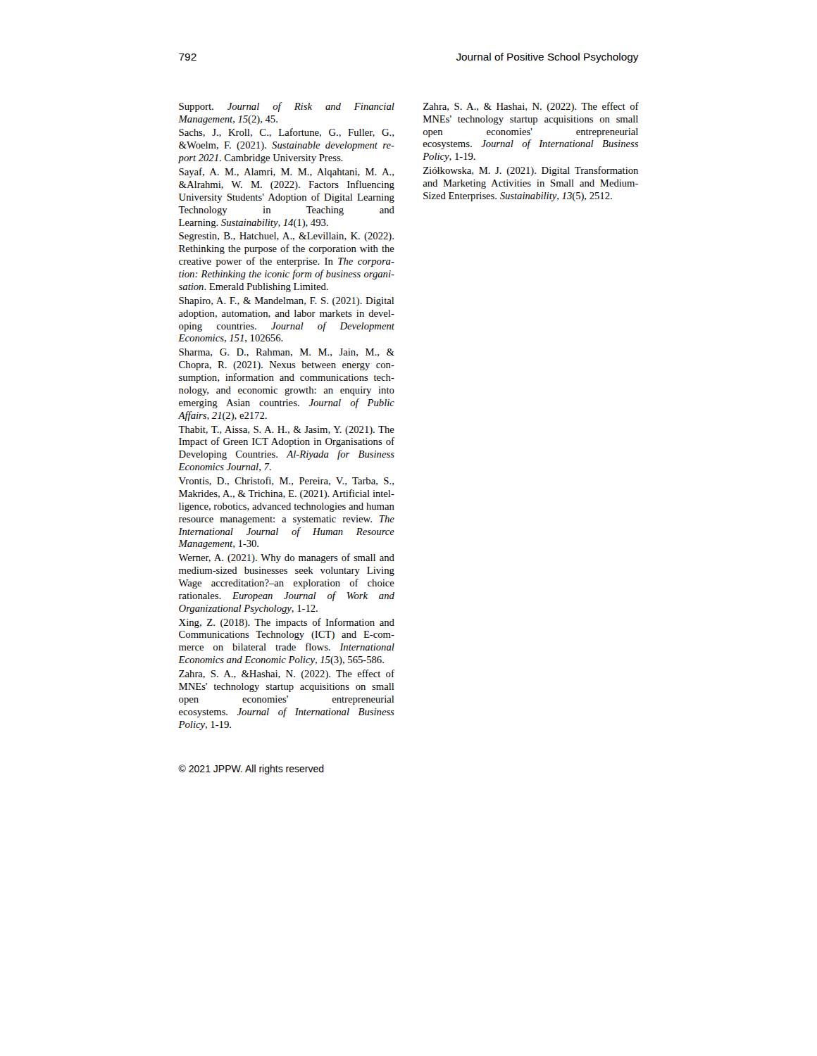792 Journal of Positive School Psychology
Support. Journal of Risk and Financial Management, 15(2), 45.
Sachs, J., Kroll, C., Lafortune, G., Fuller, G., &Woelm, F. (2021). Sustainable development report 2021. Cambridge University Press.
Sayaf, A. M., Alamri, M. M., Alqahtani, M. A., &Alrahmi, W. M. (2022). Factors Influencing University Students' Adoption of Digital Learning Technology in Teaching and Learning. Sustainability, 14(1), 493.
Segrestin, B., Hatchuel, A., &Levillain, K. (2022). Rethinking the purpose of the corporation with the creative power of the enterprise. In The corporation: Rethinking the iconic form of business organisation. Emerald Publishing Limited.
Shapiro, A. F., & Mandelman, F. S. (2021). Digital adoption, automation, and labor markets in developing countries. Journal of Development Economics, 151, 102656.
Sharma, G. D., Rahman, M. M., Jain, M., & Chopra, R. (2021). Nexus between energy consumption, information and communications technology, and economic growth: an enquiry into emerging Asian countries. Journal of Public Affairs, 21(2), e2172.
Thabit, T., Aissa, S. A. H., & Jasim, Y. (2021). The Impact of Green ICT Adoption in Organisations of Developing Countries. Al-Riyada for Business Economics Journal, 7.
Vrontis, D., Christofi, M., Pereira, V., Tarba, S., Makrides, A., & Trichina, E. (2021). Artificial intelligence, robotics, advanced technologies and human resource management: a systematic review. The International Journal of Human Resource Management, 1-30.
Werner, A. (2021). Why do managers of small and medium-sized businesses seek voluntary Living Wage accreditation?–an exploration of choice rationales. European Journal of Work and Organizational Psychology, 1-12.
Xing, Z. (2018). The impacts of Information and Communications Technology (ICT) and E-commerce on bilateral trade flows. International Economics and Economic Policy, 15(3), 565-586.
Zahra, S. A., &Hashai, N. (2022). The effect of MNEs' technology startup acquisitions on small open economies' entrepreneurial ecosystems. Journal of International Business Policy, 1-19.
Zahra, S. A., & Hashai, N. (2022). The effect of MNEs' technology startup acquisitions on small open economies' entrepreneurial ecosystems. Journal of International Business Policy, 1-19.
Ziółkowska, M. J. (2021). Digital Transformation and Marketing Activities in Small and Medium-Sized Enterprises. Sustainability, 13(5), 2512.
© 2021 JPPW. All rights reserved